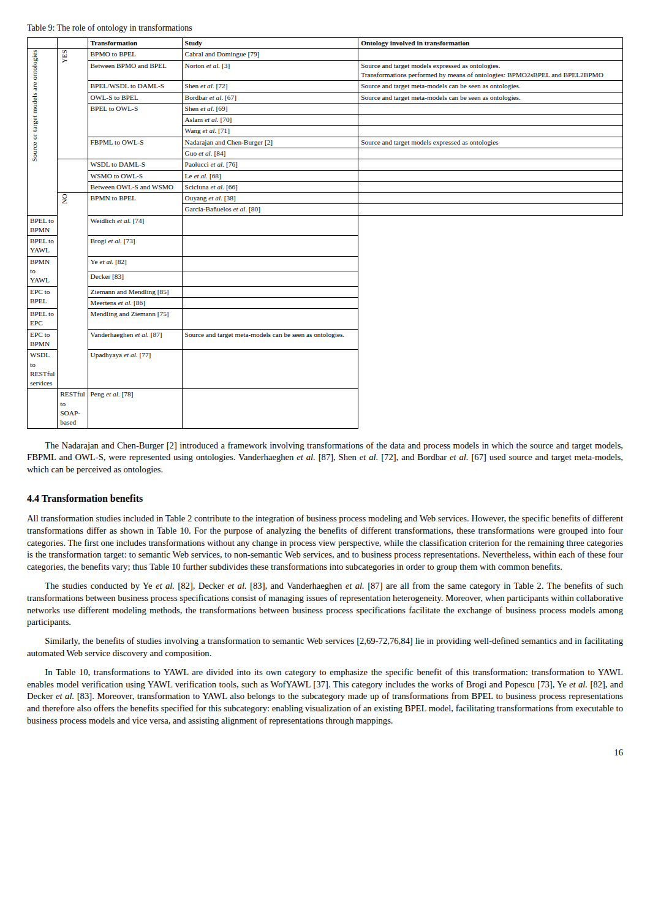Table 9: The role of ontology in transformations
| | | Transformation | Study | Ontology involved in transformation |
| --- | --- | --- | --- | --- |
| Source or target models are ontologies | YES | BPMO to BPEL | Cabral and Domingue [79] | |
| Between BPMO and BPEL | Norton et al. [3] | Source and target models expressed as ontologies. Transformations performed by means of ontologies: BPMO2sBPEL and BPEL2BPMO |
| BPEL/WSDL to DAML-S | Shen et al. [72] | Source and target meta-models can be seen as ontologies. |
| OWL-S to BPEL | Bordbar et al. [67] | Source and target meta-models can be seen as ontologies. |
| BPEL to OWL-S | Shen et al. [69] | |
| Aslam et al. [70] | |
| Wang et al. [71] | |
| FBPML to OWL-S | Nadarajan and Chen-Burger [2] | Source and target models expressed as ontologies |
| Guo et al. [84] | |
| | WSDL to DAML-S | Paolucci et al. [76] | |
| WSMO to OWL-S | Le et al. [68] | |
| Between OWL-S and WSMO | Scicluna et al. [66] | |
| NO | BPMN to BPEL | Ouyang et al. [38] | |
| García-Bañuelos et al. [80] | |
| BPEL to BPMN | Weidlich et al. [74] | |
| BPEL to YAWL | Brogi et al. [73] | |
| BPMN to YAWL | Ye et al. [82] | |
| Decker [83] | |
| EPC to BPEL | Ziemann and Mendling [85] | |
| Meertens et al. [86] | |
| BPEL to EPC | Mendling and Ziemann [75] | |
| EPC to BPMN | Vanderhaeghen et al. [87] | Source and target meta-models can be seen as ontologies. |
| WSDL to RESTful services | Upadhyaya et al. [77] | |
| | RESTful to SOAP-based | Peng et al. [78] | |
The Nadarajan and Chen-Burger [2] introduced a framework involving transformations of the data and process models in which the source and target models, FBPML and OWL-S, were represented using ontologies. Vanderhaeghen et al. [87], Shen et al. [72], and Bordbar et al. [67] used source and target meta-models, which can be perceived as ontologies.
4.4 Transformation benefits
All transformation studies included in Table 2 contribute to the integration of business process modeling and Web services. However, the specific benefits of different transformations differ as shown in Table 10. For the purpose of analyzing the benefits of different transformations, these transformations were grouped into four categories. The first one includes transformations without any change in process view perspective, while the classification criterion for the remaining three categories is the transformation target: to semantic Web services, to non-semantic Web services, and to business process representations. Nevertheless, within each of these four categories, the benefits vary; thus Table 10 further subdivides these transformations into subcategories in order to group them with common benefits.
The studies conducted by Ye et al. [82], Decker et al. [83], and Vanderhaeghen et al. [87] are all from the same category in Table 2. The benefits of such transformations between business process specifications consist of managing issues of representation heterogeneity. Moreover, when participants within collaborative networks use different modeling methods, the transformations between business process specifications facilitate the exchange of business process models among participants.
Similarly, the benefits of studies involving a transformation to semantic Web services [2,69-72,76,84] lie in providing well-defined semantics and in facilitating automated Web service discovery and composition.
In Table 10, transformations to YAWL are divided into its own category to emphasize the specific benefit of this transformation: transformation to YAWL enables model verification using YAWL verification tools, such as WofYAWL [37]. This category includes the works of Brogi and Popescu [73], Ye et al. [82], and Decker et al. [83]. Moreover, transformation to YAWL also belongs to the subcategory made up of transformations from BPEL to business process representations and therefore also offers the benefits specified for this subcategory: enabling visualization of an existing BPEL model, facilitating transformations from executable to business process models and vice versa, and assisting alignment of representations through mappings.
16